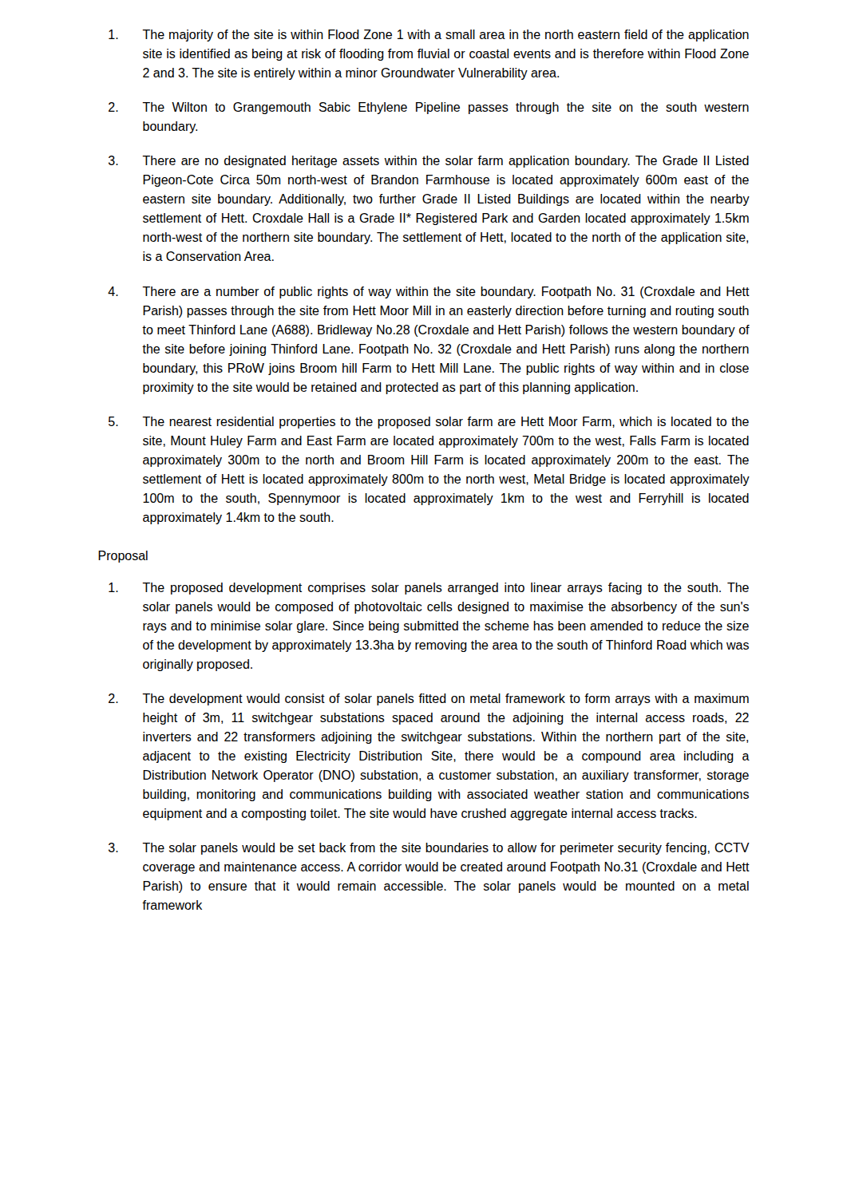The majority of the site is within Flood Zone 1 with a small area in the north eastern field of the application site is identified as being at risk of flooding from fluvial or coastal events and is therefore within Flood Zone 2 and 3. The site is entirely within a minor Groundwater Vulnerability area.
The Wilton to Grangemouth Sabic Ethylene Pipeline passes through the site on the south western boundary.
There are no designated heritage assets within the solar farm application boundary. The Grade II Listed Pigeon-Cote Circa 50m north-west of Brandon Farmhouse is located approximately 600m east of the eastern site boundary. Additionally, two further Grade II Listed Buildings are located within the nearby settlement of Hett. Croxdale Hall is a Grade II* Registered Park and Garden located approximately 1.5km north-west of the northern site boundary. The settlement of Hett, located to the north of the application site, is a Conservation Area.
There are a number of public rights of way within the site boundary. Footpath No. 31 (Croxdale and Hett Parish) passes through the site from Hett Moor Mill in an easterly direction before turning and routing south to meet Thinford Lane (A688). Bridleway No.28 (Croxdale and Hett Parish) follows the western boundary of the site before joining Thinford Lane. Footpath No. 32 (Croxdale and Hett Parish) runs along the northern boundary, this PRoW joins Broom hill Farm to Hett Mill Lane. The public rights of way within and in close proximity to the site would be retained and protected as part of this planning application.
The nearest residential properties to the proposed solar farm are Hett Moor Farm, which is located to the site, Mount Huley Farm and East Farm are located approximately 700m to the west, Falls Farm is located approximately 300m to the north and Broom Hill Farm is located approximately 200m to the east. The settlement of Hett is located approximately 800m to the north west, Metal Bridge is located approximately 100m to the south, Spennymoor is located approximately 1km to the west and Ferryhill is located approximately 1.4km to the south.
Proposal
The proposed development comprises solar panels arranged into linear arrays facing to the south. The solar panels would be composed of photovoltaic cells designed to maximise the absorbency of the sun's rays and to minimise solar glare. Since being submitted the scheme has been amended to reduce the size of the development by approximately 13.3ha by removing the area to the south of Thinford Road which was originally proposed.
The development would consist of solar panels fitted on metal framework to form arrays with a maximum height of 3m, 11 switchgear substations spaced around the adjoining the internal access roads, 22 inverters and 22 transformers adjoining the switchgear substations. Within the northern part of the site, adjacent to the existing Electricity Distribution Site, there would be a compound area including a Distribution Network Operator (DNO) substation, a customer substation, an auxiliary transformer, storage building, monitoring and communications building with associated weather station and communications equipment and a composting toilet. The site would have crushed aggregate internal access tracks.
The solar panels would be set back from the site boundaries to allow for perimeter security fencing, CCTV coverage and maintenance access. A corridor would be created around Footpath No.31 (Croxdale and Hett Parish) to ensure that it would remain accessible. The solar panels would be mounted on a metal framework